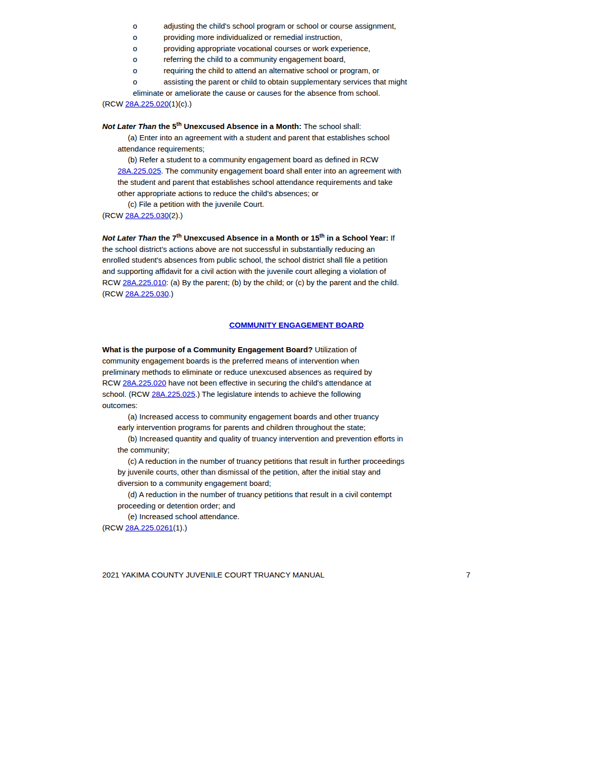adjusting the child's school program or school or course assignment,
providing more individualized or remedial instruction,
providing appropriate vocational courses or work experience,
referring the child to a community engagement board,
requiring the child to attend an alternative school or program, or
assisting the parent or child to obtain supplementary services that might
eliminate or ameliorate the cause or causes for the absence from school.
(RCW 28A.225.020(1)(c).)
Not Later Than the 5th Unexcused Absence in a Month: The school shall:
(a) Enter into an agreement with a student and parent that establishes school
attendance requirements;
(b) Refer a student to a community engagement board as defined in RCW
28A.225.025. The community engagement board shall enter into an agreement with
the student and parent that establishes school attendance requirements and take
other appropriate actions to reduce the child's absences; or
(c) File a petition with the juvenile Court.
(RCW 28A.225.030(2).)
Not Later Than the 7th Unexcused Absence in a Month or 15th in a School Year: If
the school district’s actions above are not successful in substantially reducing an
enrolled student's absences from public school, the school district shall file a petition
and supporting affidavit for a civil action with the juvenile court alleging a violation of
RCW 28A.225.010: (a) By the parent; (b) by the child; or (c) by the parent and the child.
(RCW 28A.225.030.)
COMMUNITY ENGAGEMENT BOARD
What is the purpose of a Community Engagement Board? Utilization of
community engagement boards is the preferred means of intervention when
preliminary methods to eliminate or reduce unexcused absences as required by
RCW 28A.225.020 have not been effective in securing the child's attendance at
school. (RCW 28A.225.025.) The legislature intends to achieve the following
outcomes:
(a) Increased access to community engagement boards and other truancy
early intervention programs for parents and children throughout the state;
(b) Increased quantity and quality of truancy intervention and prevention efforts in
the community;
(c) A reduction in the number of truancy petitions that result in further proceedings
by juvenile courts, other than dismissal of the petition, after the initial stay and
diversion to a community engagement board;
(d) A reduction in the number of truancy petitions that result in a civil contempt
proceeding or detention order; and
(e) Increased school attendance.
(RCW 28A.225.0261(1).)
2021 YAKIMA COUNTY JUVENILE COURT TRUANCY MANUAL
7